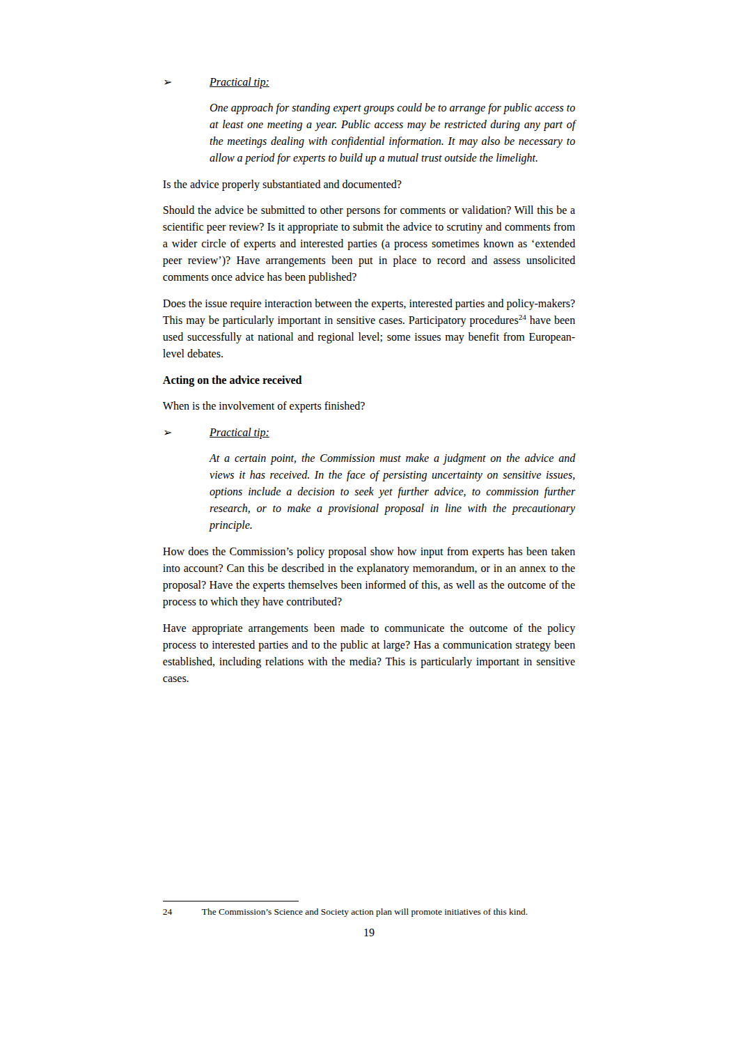➢ Practical tip:
One approach for standing expert groups could be to arrange for public access to at least one meeting a year. Public access may be restricted during any part of the meetings dealing with confidential information. It may also be necessary to allow a period for experts to build up a mutual trust outside the limelight.
Is the advice properly substantiated and documented?
Should the advice be submitted to other persons for comments or validation? Will this be a scientific peer review? Is it appropriate to submit the advice to scrutiny and comments from a wider circle of experts and interested parties (a process sometimes known as ‘extended peer review’)? Have arrangements been put in place to record and assess unsolicited comments once advice has been published?
Does the issue require interaction between the experts, interested parties and policy-makers? This may be particularly important in sensitive cases. Participatory procedures24 have been used successfully at national and regional level; some issues may benefit from European-level debates.
Acting on the advice received
When is the involvement of experts finished?
➢ Practical tip:
At a certain point, the Commission must make a judgment on the advice and views it has received. In the face of persisting uncertainty on sensitive issues, options include a decision to seek yet further advice, to commission further research, or to make a provisional proposal in line with the precautionary principle.
How does the Commission’s policy proposal show how input from experts has been taken into account? Can this be described in the explanatory memorandum, or in an annex to the proposal? Have the experts themselves been informed of this, as well as the outcome of the process to which they have contributed?
Have appropriate arrangements been made to communicate the outcome of the policy process to interested parties and to the public at large? Has a communication strategy been established, including relations with the media? This is particularly important in sensitive cases.
24 The Commission’s Science and Society action plan will promote initiatives of this kind.
19